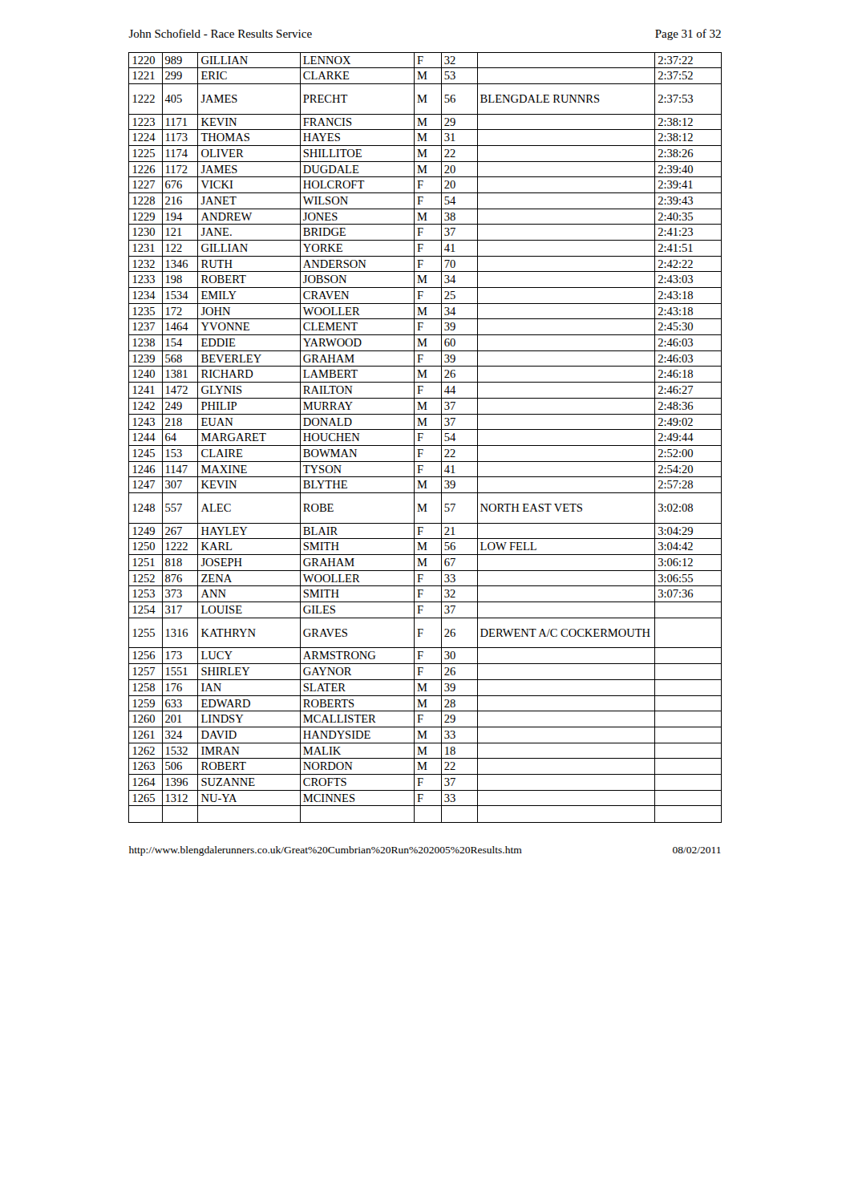John Schofield - Race Results Service
Page 31 of 32
| 1220 | 989 | GILLIAN | LENNOX | F | 32 | | 2:37:22 |
| 1221 | 299 | ERIC | CLARKE | M | 53 | | 2:37:52 |
| 1222 | 405 | JAMES | PRECHT | M | 56 | BLENGDALE RUNNRS | 2:37:53 |
| 1223 | 1171 | KEVIN | FRANCIS | M | 29 | | 2:38:12 |
| 1224 | 1173 | THOMAS | HAYES | M | 31 | | 2:38:12 |
| 1225 | 1174 | OLIVER | SHILLITOE | M | 22 | | 2:38:26 |
| 1226 | 1172 | JAMES | DUGDALE | M | 20 | | 2:39:40 |
| 1227 | 676 | VICKI | HOLCROFT | F | 20 | | 2:39:41 |
| 1228 | 216 | JANET | WILSON | F | 54 | | 2:39:43 |
| 1229 | 194 | ANDREW | JONES | M | 38 | | 2:40:35 |
| 1230 | 121 | JANE. | BRIDGE | F | 37 | | 2:41:23 |
| 1231 | 122 | GILLIAN | YORKE | F | 41 | | 2:41:51 |
| 1232 | 1346 | RUTH | ANDERSON | F | 70 | | 2:42:22 |
| 1233 | 198 | ROBERT | JOBSON | M | 34 | | 2:43:03 |
| 1234 | 1534 | EMILY | CRAVEN | F | 25 | | 2:43:18 |
| 1235 | 172 | JOHN | WOOLLER | M | 34 | | 2:43:18 |
| 1237 | 1464 | YVONNE | CLEMENT | F | 39 | | 2:45:30 |
| 1238 | 154 | EDDIE | YARWOOD | M | 60 | | 2:46:03 |
| 1239 | 568 | BEVERLEY | GRAHAM | F | 39 | | 2:46:03 |
| 1240 | 1381 | RICHARD | LAMBERT | M | 26 | | 2:46:18 |
| 1241 | 1472 | GLYNIS | RAILTON | F | 44 | | 2:46:27 |
| 1242 | 249 | PHILIP | MURRAY | M | 37 | | 2:48:36 |
| 1243 | 218 | EUAN | DONALD | M | 37 | | 2:49:02 |
| 1244 | 64 | MARGARET | HOUCHEN | F | 54 | | 2:49:44 |
| 1245 | 153 | CLAIRE | BOWMAN | F | 22 | | 2:52:00 |
| 1246 | 1147 | MAXINE | TYSON | F | 41 | | 2:54:20 |
| 1247 | 307 | KEVIN | BLYTHE | M | 39 | | 2:57:28 |
| 1248 | 557 | ALEC | ROBE | M | 57 | NORTH EAST VETS | 3:02:08 |
| 1249 | 267 | HAYLEY | BLAIR | F | 21 | | 3:04:29 |
| 1250 | 1222 | KARL | SMITH | M | 56 | LOW FELL | 3:04:42 |
| 1251 | 818 | JOSEPH | GRAHAM | M | 67 | | 3:06:12 |
| 1252 | 876 | ZENA | WOOLLER | F | 33 | | 3:06:55 |
| 1253 | 373 | ANN | SMITH | F | 32 | | 3:07:36 |
| 1254 | 317 | LOUISE | GILES | F | 37 | | |
| 1255 | 1316 | KATHRYN | GRAVES | F | 26 | DERWENT A/C COCKERMOUTH | |
| 1256 | 173 | LUCY | ARMSTRONG | F | 30 | | |
| 1257 | 1551 | SHIRLEY | GAYNOR | F | 26 | | |
| 1258 | 176 | IAN | SLATER | M | 39 | | |
| 1259 | 633 | EDWARD | ROBERTS | M | 28 | | |
| 1260 | 201 | LINDSY | MCALLISTER | F | 29 | | |
| 1261 | 324 | DAVID | HANDYSIDE | M | 33 | | |
| 1262 | 1532 | IMRAN | MALIK | M | 18 | | |
| 1263 | 506 | ROBERT | NORDON | M | 22 | | |
| 1264 | 1396 | SUZANNE | CROFTS | F | 37 | | |
| 1265 | 1312 | NU-YA | MCINNES | F | 33 | | |
http://www.blengdalerunners.co.uk/Great%20Cumbrian%20Run%202005%20Results.htm
08/02/2011